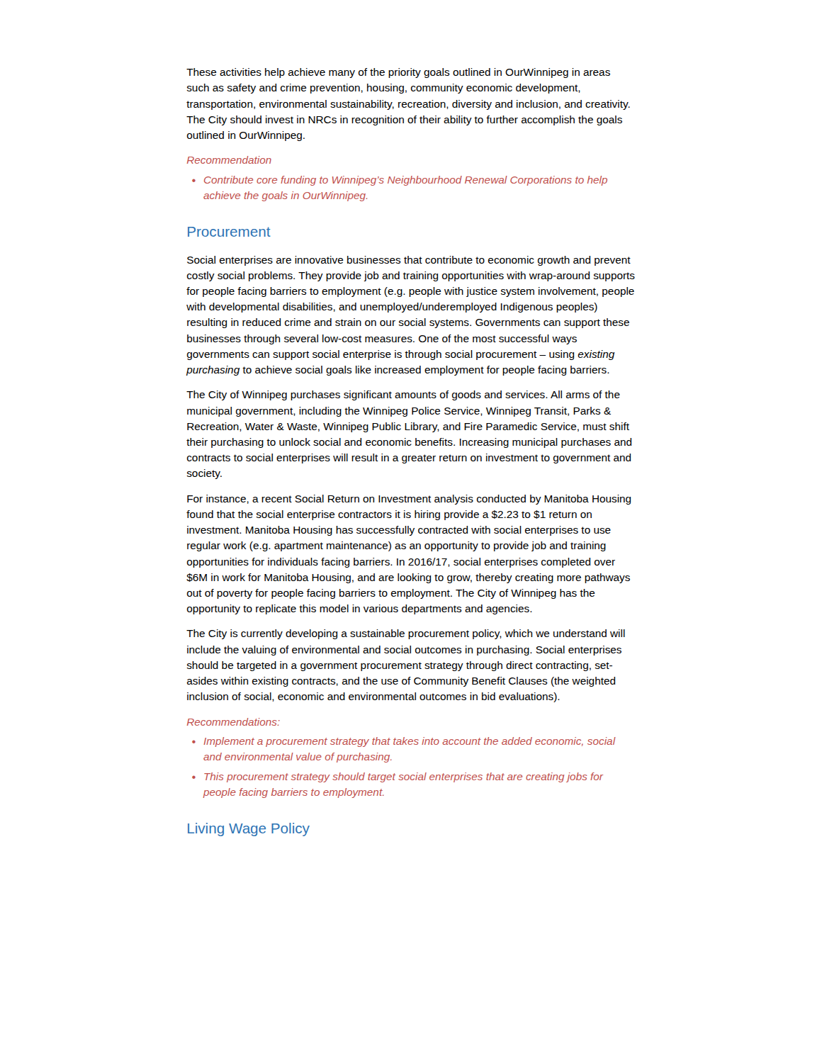These activities help achieve many of the priority goals outlined in OurWinnipeg in areas such as safety and crime prevention, housing, community economic development, transportation, environmental sustainability, recreation, diversity and inclusion, and creativity. The City should invest in NRCs in recognition of their ability to further accomplish the goals outlined in OurWinnipeg.
Recommendation
Contribute core funding to Winnipeg’s Neighbourhood Renewal Corporations to help achieve the goals in OurWinnipeg.
Procurement
Social enterprises are innovative businesses that contribute to economic growth and prevent costly social problems. They provide job and training opportunities with wrap-around supports for people facing barriers to employment (e.g. people with justice system involvement, people with developmental disabilities, and unemployed/underemployed Indigenous peoples) resulting in reduced crime and strain on our social systems. Governments can support these businesses through several low-cost measures. One of the most successful ways governments can support social enterprise is through social procurement – using existing purchasing to achieve social goals like increased employment for people facing barriers.
The City of Winnipeg purchases significant amounts of goods and services. All arms of the municipal government, including the Winnipeg Police Service, Winnipeg Transit, Parks & Recreation, Water & Waste, Winnipeg Public Library, and Fire Paramedic Service, must shift their purchasing to unlock social and economic benefits. Increasing municipal purchases and contracts to social enterprises will result in a greater return on investment to government and society.
For instance, a recent Social Return on Investment analysis conducted by Manitoba Housing found that the social enterprise contractors it is hiring provide a $2.23 to $1 return on investment. Manitoba Housing has successfully contracted with social enterprises to use regular work (e.g. apartment maintenance) as an opportunity to provide job and training opportunities for individuals facing barriers. In 2016/17, social enterprises completed over $6M in work for Manitoba Housing, and are looking to grow, thereby creating more pathways out of poverty for people facing barriers to employment. The City of Winnipeg has the opportunity to replicate this model in various departments and agencies.
The City is currently developing a sustainable procurement policy, which we understand will include the valuing of environmental and social outcomes in purchasing. Social enterprises should be targeted in a government procurement strategy through direct contracting, set-asides within existing contracts, and the use of Community Benefit Clauses (the weighted inclusion of social, economic and environmental outcomes in bid evaluations).
Recommendations:
Implement a procurement strategy that takes into account the added economic, social and environmental value of purchasing.
This procurement strategy should target social enterprises that are creating jobs for people facing barriers to employment.
Living Wage Policy